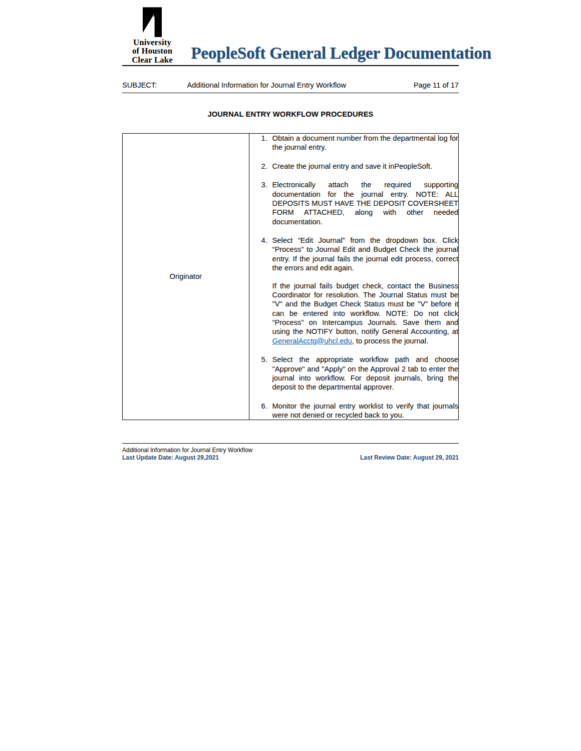University
of Houston
Clear Lake
PeopleSoft General Ledger Documentation
SUBJECT:
Additional Information for Journal Entry Workflow
Page 11 of 17
JOURNAL ENTRY WORKFLOW PROCEDURES
| Originator | Obtain a document number from the departmental log for the journal entry. Create the journal entry and save it inPeopleSoft. Electronically attach the required supporting documentation for the journal entry. NOTE: ALL DEPOSITS MUST HAVE THE DEPOSIT COVERSHEET FORM ATTACHED, along with other needed documentation. Select “Edit Journal” from the dropdown box. Click “Process” to Journal Edit and Budget Check the journal entry. If the journal fails the journal edit process, correct the errors and edit again. If the journal fails budget check, contact the Business Coordinator for resolution. The Journal Status must be "V" and the Budget Check Status must be "V" before it can be entered into workflow. NOTE: Do not click “Process” on Intercampus Journals. Save them and using the NOTIFY button, notify General Accounting, at GeneralAcctg@uhcl.edu , to process the journal. Select the appropriate workflow path and choose "Approve" and "Apply" on the Approval 2 tab to enter the journal into workflow. For deposit journals, bring the deposit to the departmental approver. Monitor the journal entry worklist to verify that journals were not denied or recycled back to you. |
Additional Information for Journal Entry Workflow
Last Update Date: August 29,2021 Last Review Date: August 29, 2021